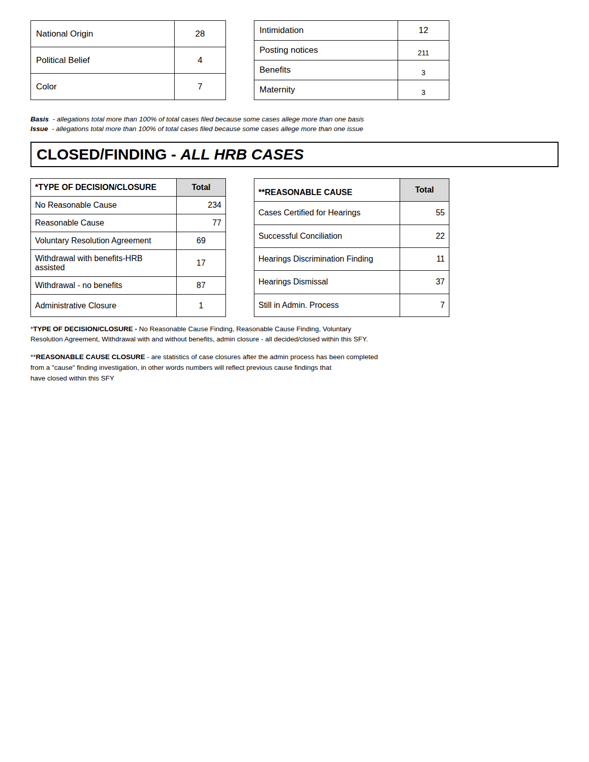| National Origin | 28 |
| Political Belief | 4 |
| Color | 7 |
| Intimidation | 12 |
| Posting notices | 211 |
| Benefits | 3 |
| Maternity | 3 |
Basis - allegations total more than 100% of total cases filed because some cases allege more than one basis
Issue - allegations total more than 100% of total cases filed because some cases allege more than one issue
CLOSED/FINDING - ALL HRB CASES
| *TYPE OF DECISION/CLOSURE | Total |
| No Reasonable Cause | 234 |
| Reasonable Cause | 77 |
| Voluntary Resolution Agreement | 69 |
| Withdrawal with benefits-HRB assisted | 17 |
| Withdrawal - no benefits | 87 |
| Administrative Closure | 1 |
| **REASONABLE CAUSE | Total |
| Cases Certified for Hearings | 55 |
| Successful Conciliation | 22 |
| Hearings Discrimination Finding | 11 |
| Hearings Dismissal | 37 |
| Still in Admin. Process | 7 |
*TYPE OF DECISION/CLOSURE - No Reasonable Cause Finding, Reasonable Cause Finding, Voluntary
Resolution Agreement, Withdrawal with and without benefits, admin closure - all decided/closed within this SFY.
**REASONABLE CAUSE CLOSURE - are statistics of case closures after the admin process has been completed
from a "cause" finding investigation, in other words numbers will reflect previous cause findings that
have closed within this SFY